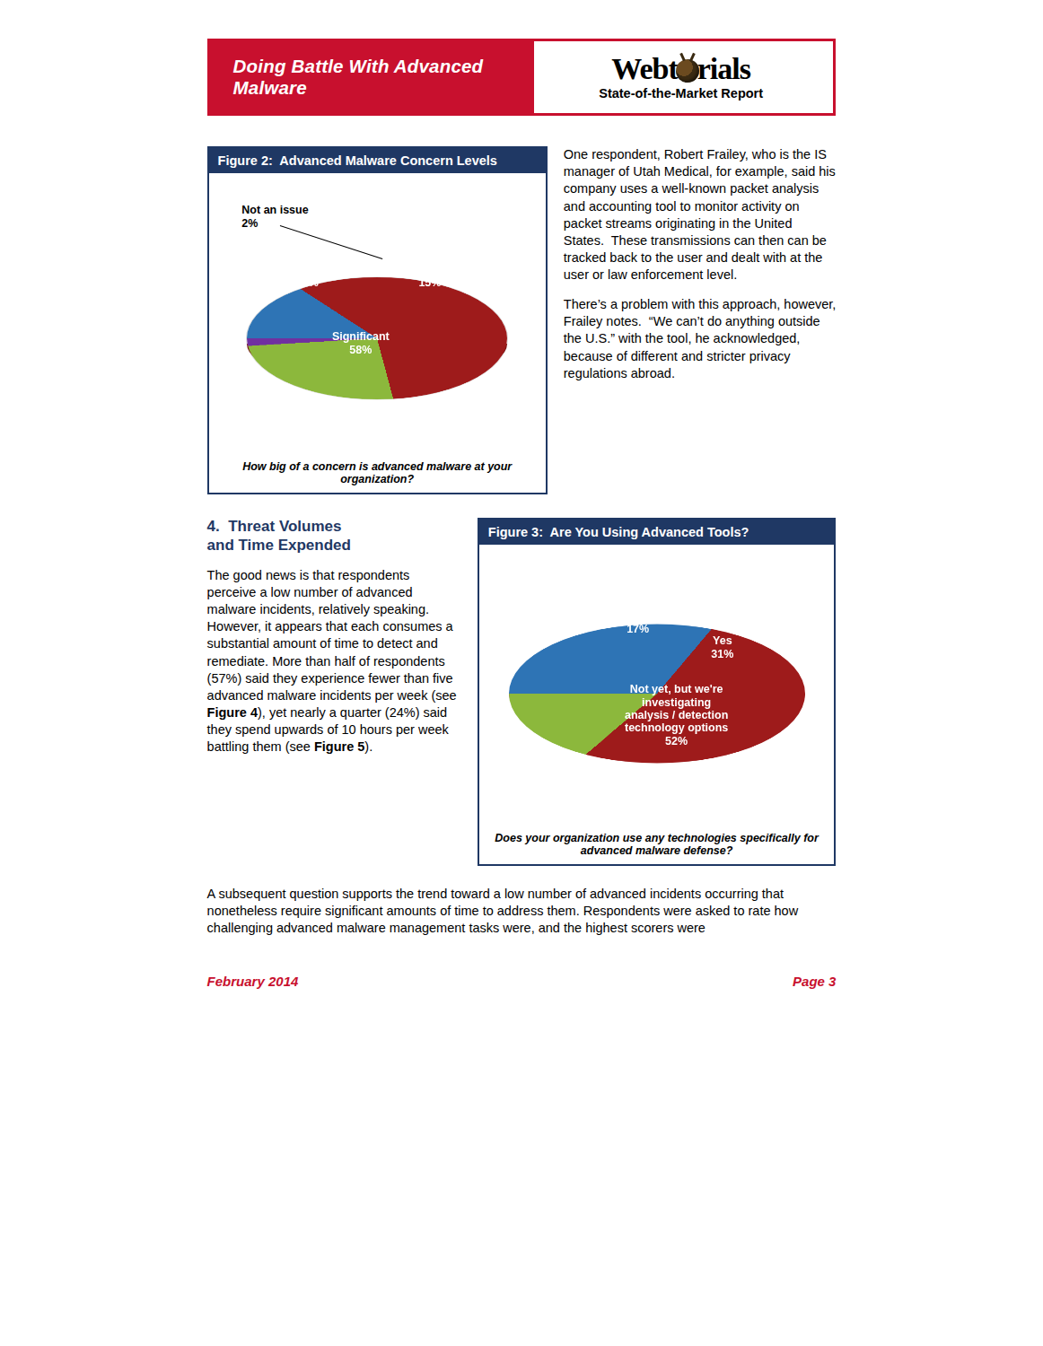Doing Battle With Advanced Malware
Webt rials
State-of-the-Market Report
Figure 2: Advanced Malware Concern Levels
Not an issue
2%
Huge
15%
Significant
58%
On the radar
25%
How big of a concern is advanced malware at your organization?
One respondent, Robert Frailey, who is the IS manager of Utah Medical, for example, said his company uses a well-known packet analysis and accounting tool to monitor activity on packet streams originating in the United States. These transmissions can then can be tracked back to the user and dealt with at the user or law enforcement level.
There’s a problem with this approach, however, Frailey notes. “We can’t do anything outside the U.S.” with the tool, he acknowledged, because of different and stricter privacy regulations abroad.
4. Threat Volumes
and Time Expended
The good news is that respondents perceive a low number of advanced malware incidents, relatively speaking. However, it appears that each consumes a substantial amount of time to detect and remediate. More than half of respondents (57%) said they experience fewer than five advanced malware incidents per week (see Figure 4), yet nearly a quarter (24%) said they spend upwards of 10 hours per week battling them (see Figure 5).
Figure 3: Are You Using Advanced Tools?
No, and have no plans to do so
17%
Yes
31%
Not yet, but we're investigating analysis / detection technology options
52%
Does your organization use any technologies specifically for advanced malware defense?
A subsequent question supports the trend toward a low number of advanced incidents occurring that nonetheless require significant amounts of time to address them. Respondents were asked to rate how challenging advanced malware management tasks were, and the highest scorers were
February 2014
Page 3